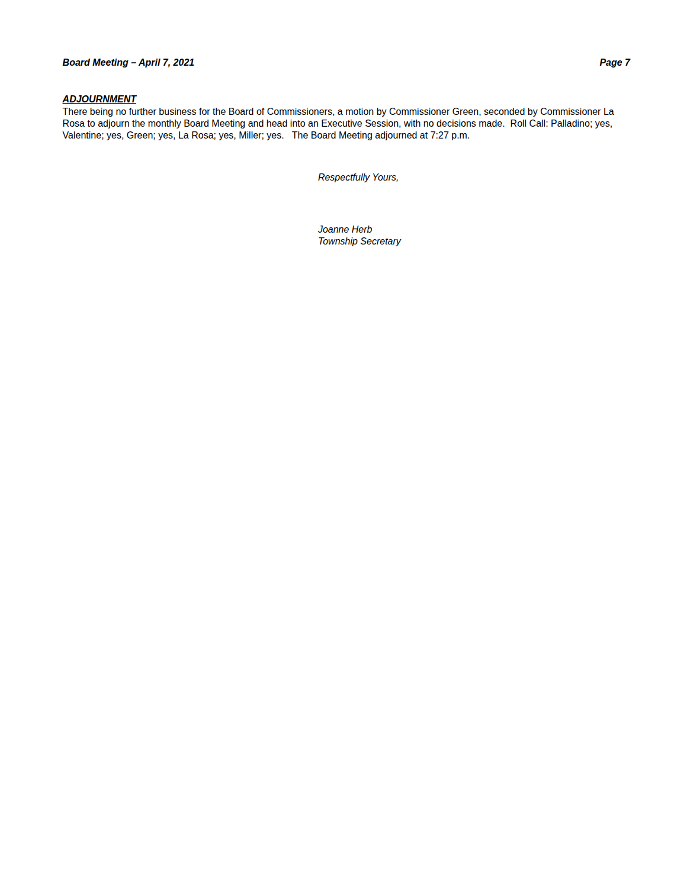Board Meeting – April 7, 2021 Page 7
ADJOURNMENT
There being no further business for the Board of Commissioners, a motion by Commissioner Green, seconded by Commissioner La Rosa to adjourn the monthly Board Meeting and head into an Executive Session, with no decisions made. Roll Call: Palladino; yes, Valentine; yes, Green; yes, La Rosa; yes, Miller; yes. The Board Meeting adjourned at 7:27 p.m.
Respectfully Yours,
Joanne Herb
Township Secretary